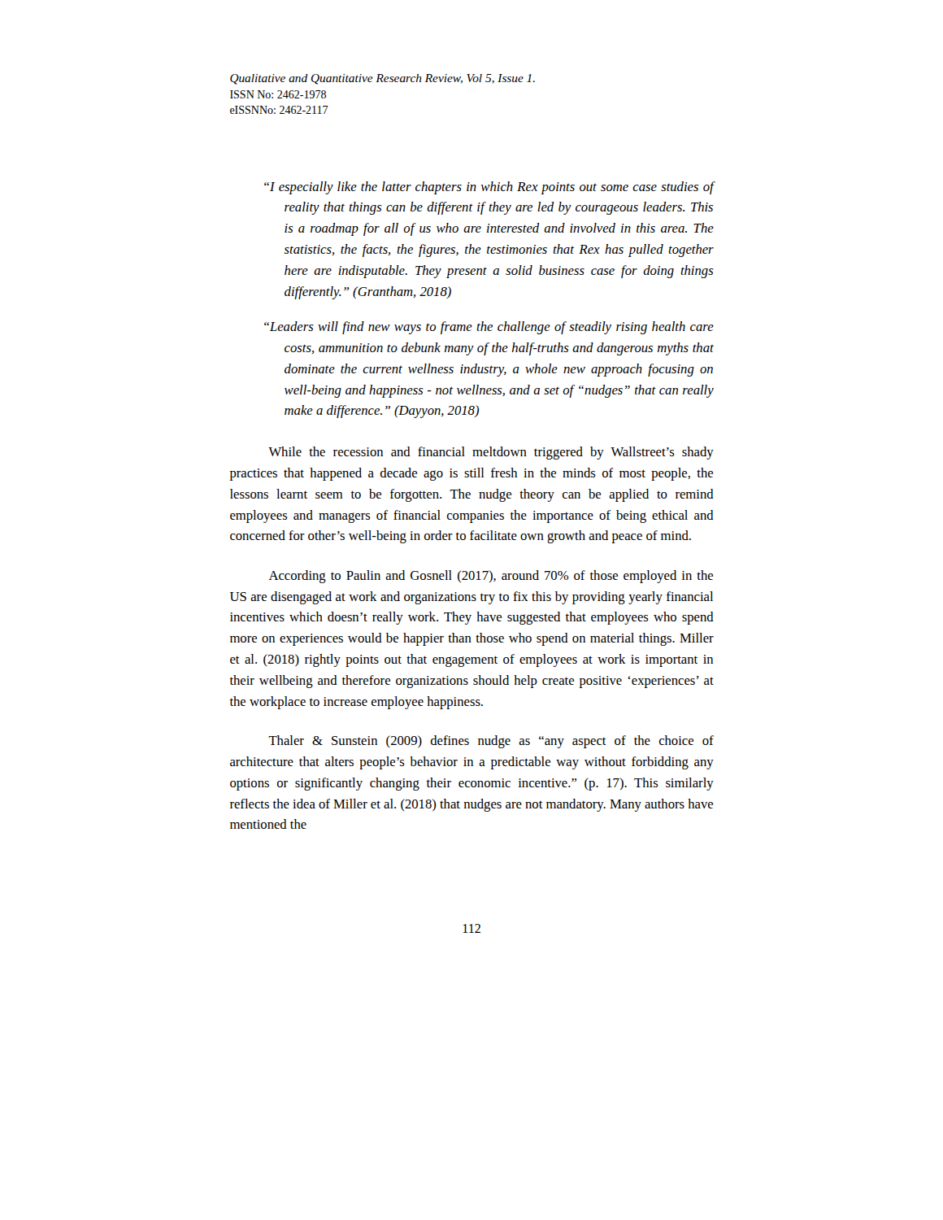Qualitative and Quantitative Research Review, Vol 5, Issue 1.
ISSN No: 2462-1978
eISSNNo: 2462-2117
“I especially like the latter chapters in which Rex points out some case studies of reality that things can be different if they are led by courageous leaders. This is a roadmap for all of us who are interested and involved in this area. The statistics, the facts, the figures, the testimonies that Rex has pulled together here are indisputable. They present a solid business case for doing things differently.” (Grantham, 2018)
“Leaders will find new ways to frame the challenge of steadily rising health care costs, ammunition to debunk many of the half-truths and dangerous myths that dominate the current wellness industry, a whole new approach focusing on well-being and happiness - not wellness, and a set of “nudges” that can really make a difference.” (Dayyon, 2018)
While the recession and financial meltdown triggered by Wallstreet’s shady practices that happened a decade ago is still fresh in the minds of most people, the lessons learnt seem to be forgotten. The nudge theory can be applied to remind employees and managers of financial companies the importance of being ethical and concerned for other’s well-being in order to facilitate own growth and peace of mind.
According to Paulin and Gosnell (2017), around 70% of those employed in the US are disengaged at work and organizations try to fix this by providing yearly financial incentives which doesn’t really work. They have suggested that employees who spend more on experiences would be happier than those who spend on material things. Miller et al. (2018) rightly points out that engagement of employees at work is important in their wellbeing and therefore organizations should help create positive ‘experiences’ at the workplace to increase employee happiness.
Thaler & Sunstein (2009) defines nudge as “any aspect of the choice of architecture that alters people’s behavior in a predictable way without forbidding any options or significantly changing their economic incentive.” (p. 17). This similarly reflects the idea of Miller et al. (2018) that nudges are not mandatory. Many authors have mentioned the
112